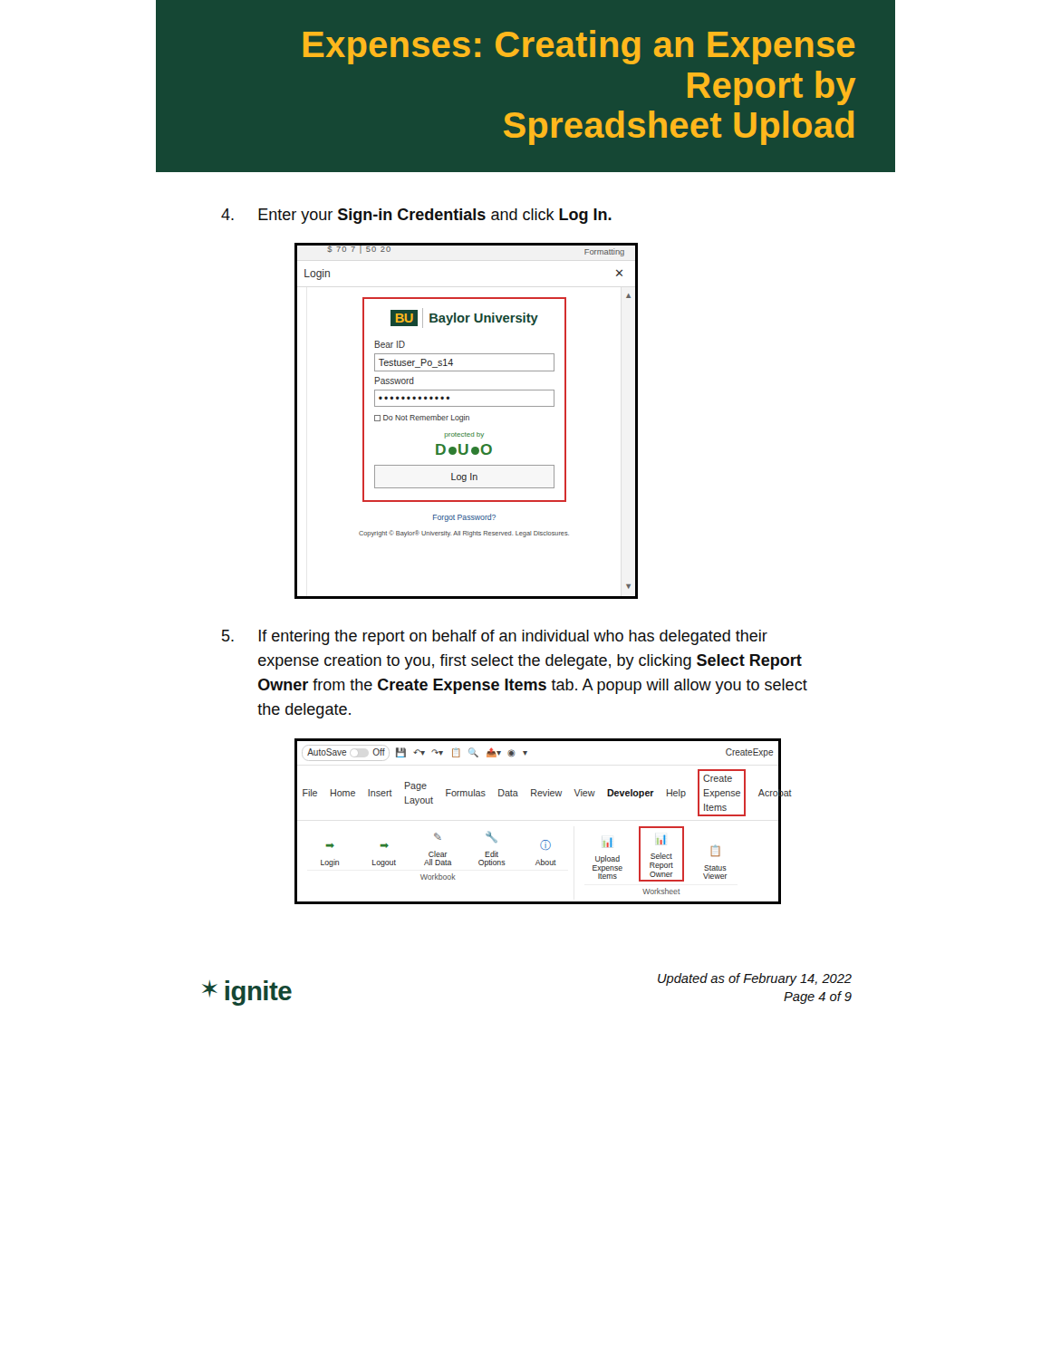Expenses: Creating an Expense Report by
Spreadsheet Upload
4. Enter your Sign-in Credentials and click Log In.
Login ✕
BU Baylor University
Bear ID
Testuser_Po_s14
Password
•••••••••••••
Do Not Remember Login
protected by
D U O
Log In
Forgot Password?
Copyright © Baylor® University. All Rights Reserved. Legal Disclosures.
▲ ▼
5. If entering the report on behalf of an individual who has delegated their expense creation to you, first select the delegate, by clicking Select Report Owner from the Create Expense Items tab. A popup will allow you to select the delegate.
AutoSave Off 💾 ↶▾ ↷▾ 📋 🔍 📤▾ ◉ ▾ CreateExpe
File Home Insert Page Layout Formulas Data Review View Developer Help Create Expense Items Acrobat
➡Login
➡Logout
✎Clear
All Data
🔧Edit
Options
ⓘAbout
Workbook
📊Upload
Expense Items
📊Select Report
Owner
📋Status
Viewer
Worksheet
✶ ignite
Updated as of February 14, 2022
Page 4 of 9